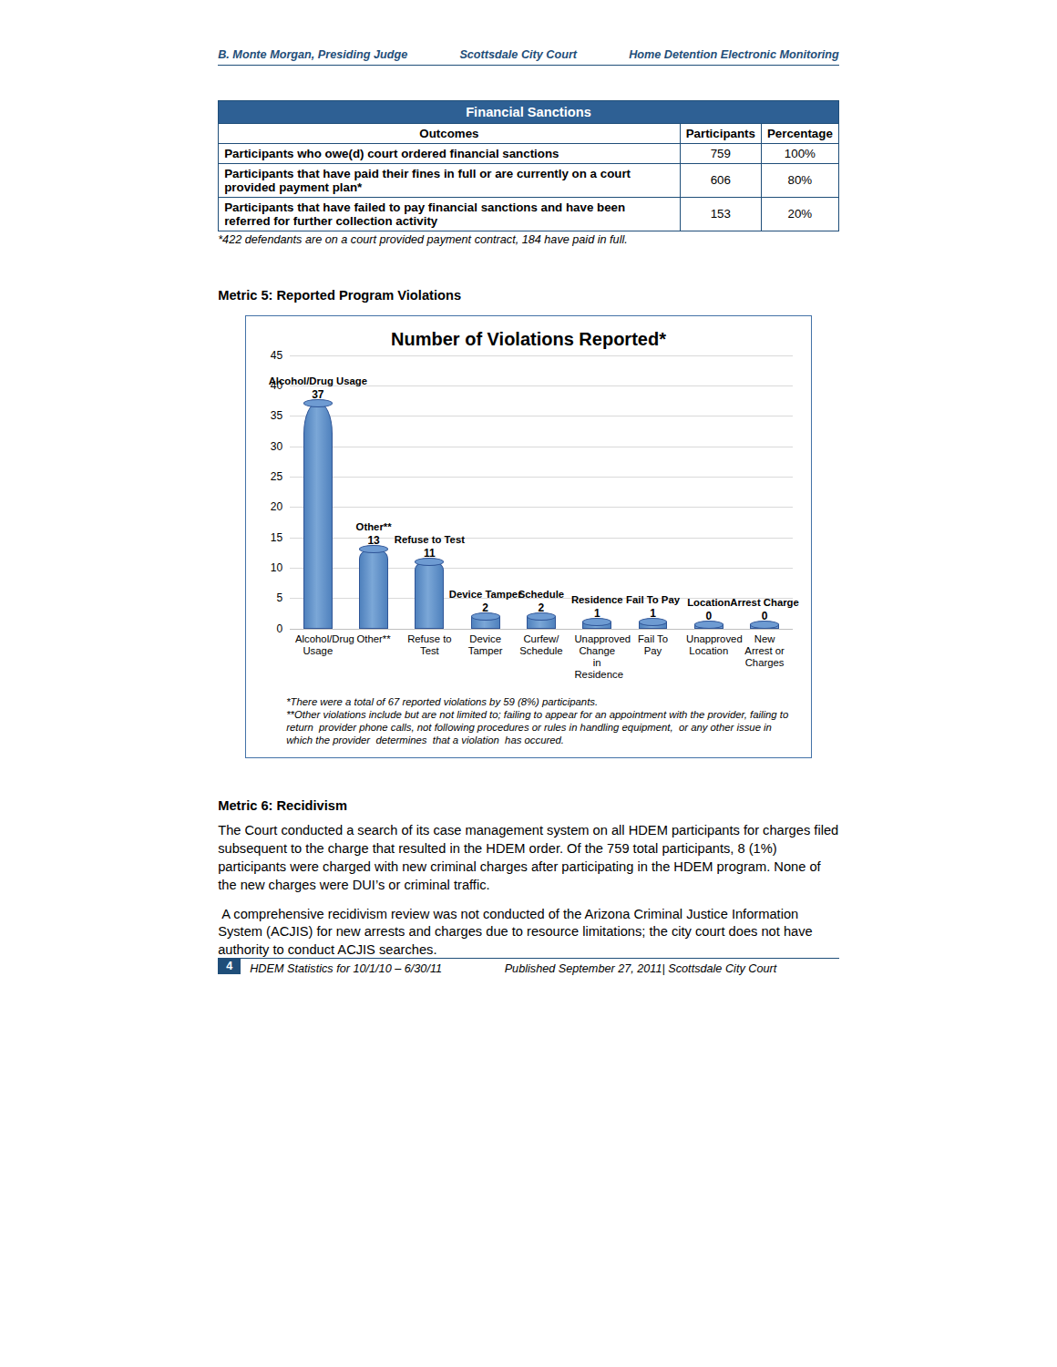B. Monte Morgan, Presiding Judge
Scottsdale City Court
Home Detention Electronic Monitoring
Financial Sanctions
| Outcomes | Participants | Percentage |
| --- | --- | --- |
| Participants who owe(d) court ordered financial sanctions | 759 | 100% |
| Participants that have paid their fines in full or are currently on a court provided payment plan* | 606 | 80% |
| Participants that have failed to pay financial sanctions and have been referred for further collection activity | 153 | 20% |
*422 defendants are on a court provided payment contract, 184 have paid in full.
Metric 5: Reported Program Violations
Number of Violations Reported*
45 40 35 30 25 20 15 10 5 0
Alcohol/Drug Usage
37
Other**
13
Refuse to Test
11
Device Tamper
2
Schedule
2
Residence
1
Fail To Pay
1
Location
0
Arrest Charge
0
Alcohol/Drug Usage
Other**
Refuse to Test
Device Tamper
Curfew/ Schedule
Unapproved Change in Residence
Fail To Pay
Unapproved Location
New Arrest or Charges
*There were a total of 67 reported violations by 59 (8%) participants.
**Other violations include but are not limited to; failing to appear for an appointment with the provider, failing to return provider phone calls, not following procedures or rules in handling equipment, or any other issue in which the provider determines that a violation has occured.
Metric 6: Recidivism
The Court conducted a search of its case management system on all HDEM participants for charges filed subsequent to the charge that resulted in the HDEM order. Of the 759 total participants, 8 (1%) participants were charged with new criminal charges after participating in the HDEM program. None of the new charges were DUI’s or criminal traffic.
A comprehensive recidivism review was not conducted of the Arizona Criminal Justice Information System (ACJIS) for new arrests and charges due to resource limitations; the city court does not have authority to conduct ACJIS searches.
4
HDEM Statistics for 10/1/10 – 6/30/11
Published September 27, 2011| Scottsdale City Court